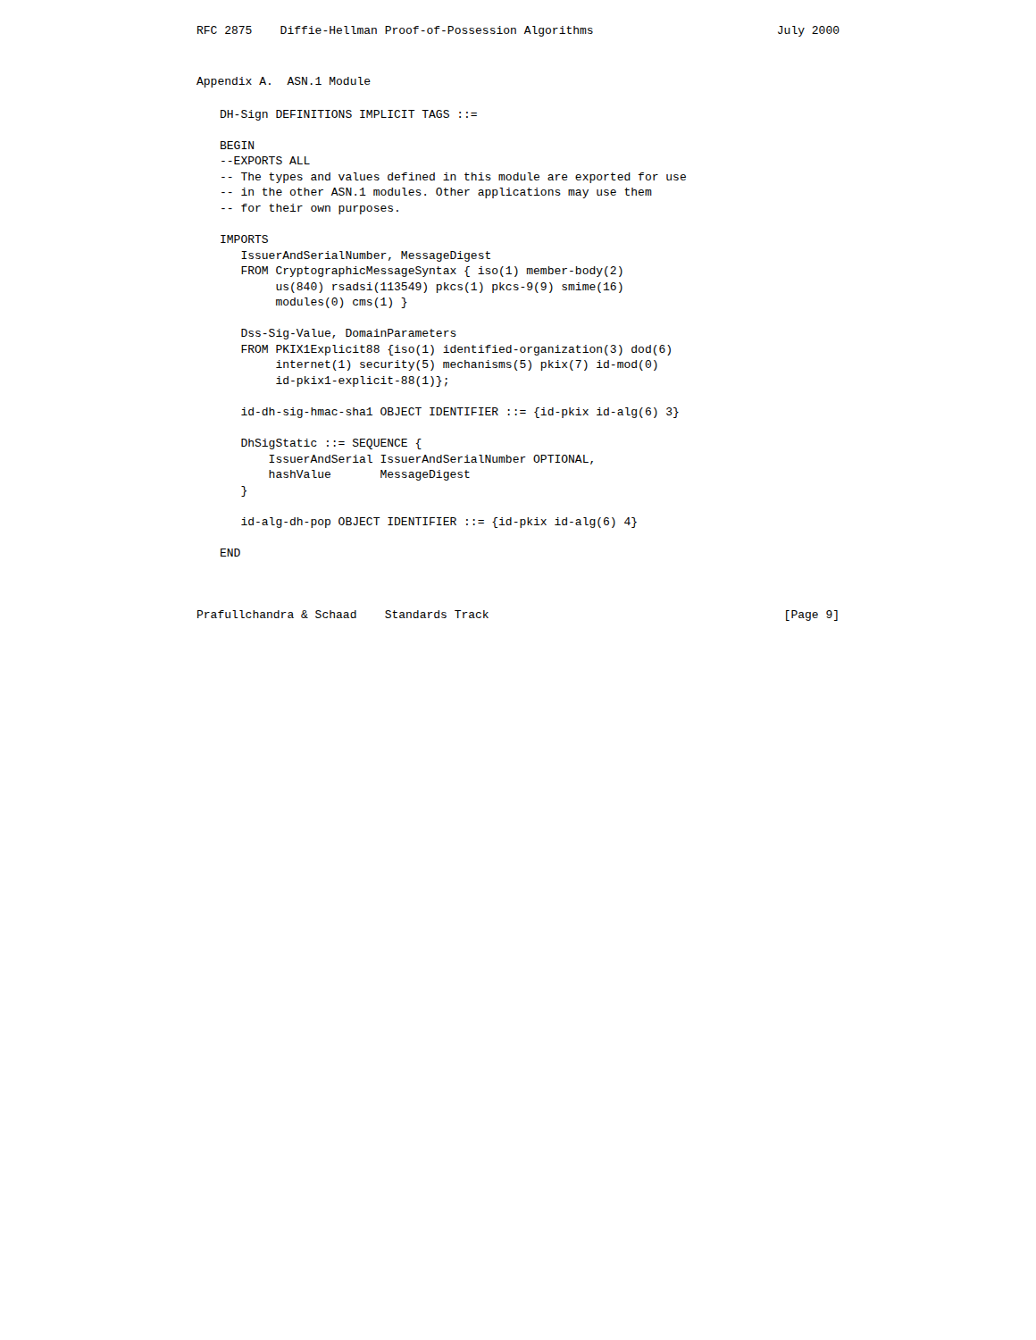RFC 2875 Diffie-Hellman Proof-of-Possession Algorithms July 2000
Appendix A. ASN.1 Module
DH-Sign DEFINITIONS IMPLICIT TAGS ::=

BEGIN
--EXPORTS ALL
-- The types and values defined in this module are exported for use
-- in the other ASN.1 modules. Other applications may use them
-- for their own purposes.

IMPORTS
   IssuerAndSerialNumber, MessageDigest
   FROM CryptographicMessageSyntax { iso(1) member-body(2)
        us(840) rsadsi(113549) pkcs(1) pkcs-9(9) smime(16)
        modules(0) cms(1) }

   Dss-Sig-Value, DomainParameters
   FROM PKIX1Explicit88 {iso(1) identified-organization(3) dod(6)
        internet(1) security(5) mechanisms(5) pkix(7) id-mod(0)
        id-pkix1-explicit-88(1)};

   id-dh-sig-hmac-sha1 OBJECT IDENTIFIER ::= {id-pkix id-alg(6) 3}

   DhSigStatic ::= SEQUENCE {
       IssuerAndSerial IssuerAndSerialNumber OPTIONAL,
       hashValue       MessageDigest
   }

   id-alg-dh-pop OBJECT IDENTIFIER ::= {id-pkix id-alg(6) 4}

END
Prafullchandra & Schaad Standards Track [Page 9]